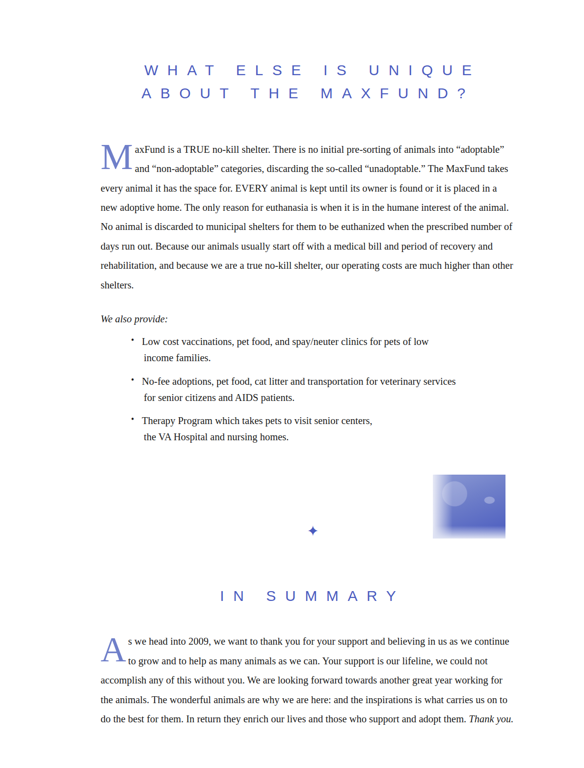WHAT ELSE IS UNIQUE
ABOUT THE MAXFUND?
MaxFund is a TRUE no-kill shelter. There is no initial pre-sorting of animals into “adoptable” and “non-adoptable” categories, discarding the so-called “unadoptable.” The MaxFund takes every animal it has the space for. EVERY animal is kept until its owner is found or it is placed in a new adoptive home. The only reason for euthanasia is when it is in the humane interest of the animal. No animal is discarded to municipal shelters for them to be euthanized when the prescribed number of days run out. Because our animals usually start off with a medical bill and period of recovery and rehabilitation, and because we are a true no-kill shelter, our operating costs are much higher than other shelters.
We also provide:
Low cost vaccinations, pet food, and spay/neuter clinics for pets of lowincome families.
No-fee adoptions, pet food, cat litter and transportation for veterinary servicesfor senior citizens and AIDS patients.
Therapy Program which takes pets to visit senior centers,the VA Hospital and nursing homes.
✦
IN SUMMARY
As we head into 2009, we want to thank you for your support and believing in us as we continue to grow and to help as many animals as we can. Your support is our lifeline, we could not accomplish any of this without you. We are looking forward towards another great year working for the animals. The wonderful animals are why we are here: and the inspirations is what carries us on to do the best for them. In return they enrich our lives and those who support and adopt them. Thank you.